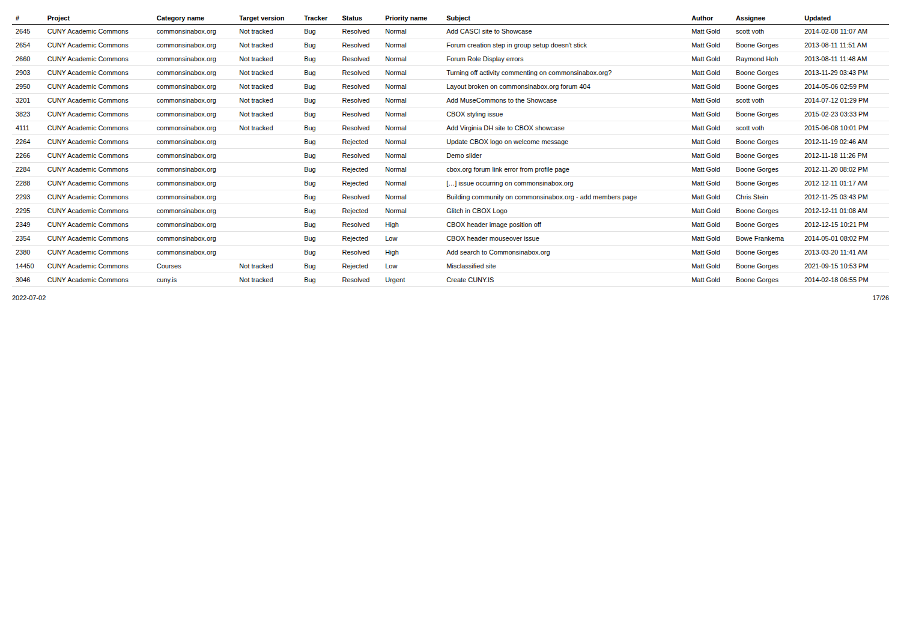| # | Project | Category name | Target version | Tracker | Status | Priority name | Subject | Author | Assignee | Updated |
| --- | --- | --- | --- | --- | --- | --- | --- | --- | --- | --- |
| 2645 | CUNY Academic Commons | commonsinabox.org | Not tracked | Bug | Resolved | Normal | Add CASCI site to Showcase | Matt Gold | scott voth | 2014-02-08 11:07 AM |
| 2654 | CUNY Academic Commons | commonsinabox.org | Not tracked | Bug | Resolved | Normal | Forum creation step in group setup doesn't stick | Matt Gold | Boone Gorges | 2013-08-11 11:51 AM |
| 2660 | CUNY Academic Commons | commonsinabox.org | Not tracked | Bug | Resolved | Normal | Forum Role Display errors | Matt Gold | Raymond Hoh | 2013-08-11 11:48 AM |
| 2903 | CUNY Academic Commons | commonsinabox.org | Not tracked | Bug | Resolved | Normal | Turning off activity commenting on commonsinabox.org? | Matt Gold | Boone Gorges | 2013-11-29 03:43 PM |
| 2950 | CUNY Academic Commons | commonsinabox.org | Not tracked | Bug | Resolved | Normal | Layout broken on commonsinabox.org forum 404 | Matt Gold | Boone Gorges | 2014-05-06 02:59 PM |
| 3201 | CUNY Academic Commons | commonsinabox.org | Not tracked | Bug | Resolved | Normal | Add MuseCommons to the Showcase | Matt Gold | scott voth | 2014-07-12 01:29 PM |
| 3823 | CUNY Academic Commons | commonsinabox.org | Not tracked | Bug | Resolved | Normal | CBOX styling issue | Matt Gold | Boone Gorges | 2015-02-23 03:33 PM |
| 4111 | CUNY Academic Commons | commonsinabox.org | Not tracked | Bug | Resolved | Normal | Add Virginia DH site to CBOX showcase | Matt Gold | scott voth | 2015-06-08 10:01 PM |
| 2264 | CUNY Academic Commons | commonsinabox.org | | Bug | Rejected | Normal | Update CBOX logo on welcome message | Matt Gold | Boone Gorges | 2012-11-19 02:46 AM |
| 2266 | CUNY Academic Commons | commonsinabox.org | | Bug | Resolved | Normal | Demo slider | Matt Gold | Boone Gorges | 2012-11-18 11:26 PM |
| 2284 | CUNY Academic Commons | commonsinabox.org | | Bug | Rejected | Normal | cbox.org forum link error from profile page | Matt Gold | Boone Gorges | 2012-11-20 08:02 PM |
| 2288 | CUNY Academic Commons | commonsinabox.org | | Bug | Rejected | Normal | […] issue occurring on commonsinabox.org | Matt Gold | Boone Gorges | 2012-12-11 01:17 AM |
| 2293 | CUNY Academic Commons | commonsinabox.org | | Bug | Resolved | Normal | Building community on commonsinabox.org - add members page | Matt Gold | Chris Stein | 2012-11-25 03:43 PM |
| 2295 | CUNY Academic Commons | commonsinabox.org | | Bug | Rejected | Normal | Glitch in CBOX Logo | Matt Gold | Boone Gorges | 2012-12-11 01:08 AM |
| 2349 | CUNY Academic Commons | commonsinabox.org | | Bug | Resolved | High | CBOX header image position off | Matt Gold | Boone Gorges | 2012-12-15 10:21 PM |
| 2354 | CUNY Academic Commons | commonsinabox.org | | Bug | Rejected | Low | CBOX header mouseover issue | Matt Gold | Bowe Frankema | 2014-05-01 08:02 PM |
| 2380 | CUNY Academic Commons | commonsinabox.org | | Bug | Resolved | High | Add search to Commonsinabox.org | Matt Gold | Boone Gorges | 2013-03-20 11:41 AM |
| 14450 | CUNY Academic Commons | Courses | Not tracked | Bug | Rejected | Low | Misclassified site | Matt Gold | Boone Gorges | 2021-09-15 10:53 PM |
| 3046 | CUNY Academic Commons | cuny.is | Not tracked | Bug | Resolved | Urgent | Create CUNY.IS | Matt Gold | Boone Gorges | 2014-02-18 06:55 PM |
2022-07-02 17/26